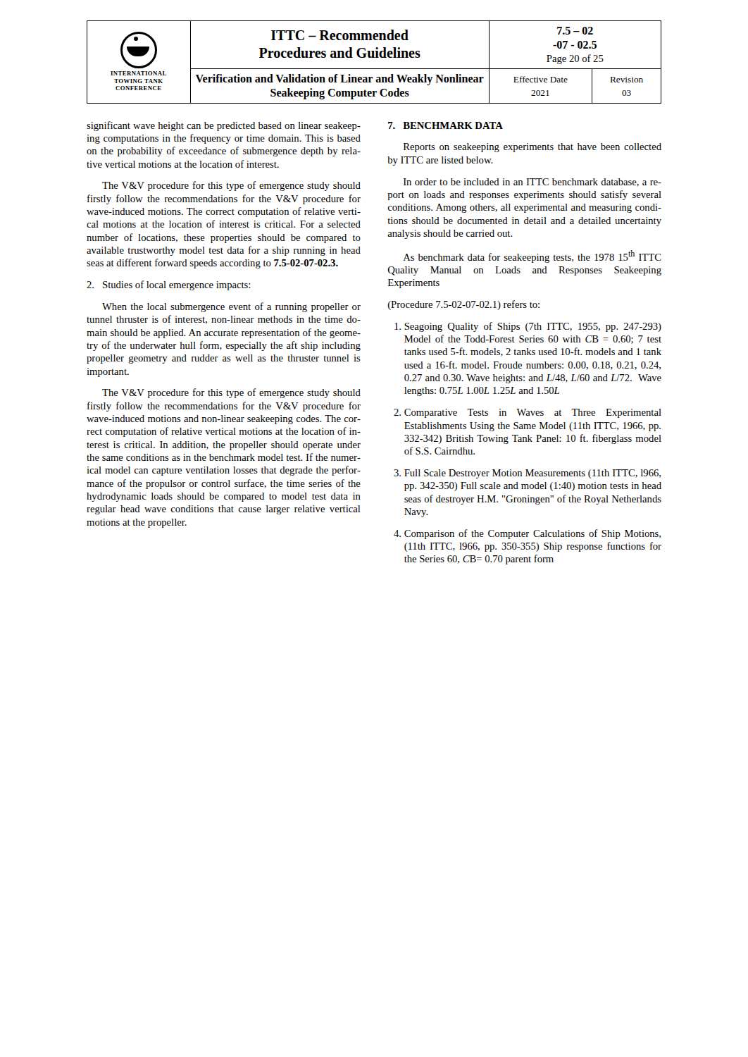| INTERNATIONAL TOWING TANK CONFERENCE | ITTC – Recommended Procedures and Guidelines | 7.5 – 02 -07 - 02.5 Page 20 of 25 |
| Verification and Validation of Linear and Weakly Nonlinear Seakeeping Computer Codes | Effective Date 2021 | Revision 03 |
significant wave height can be predicted based on linear seakeeping computations in the frequency or time domain. This is based on the probability of exceedance of submergence depth by relative vertical motions at the location of interest.
The V&V procedure for this type of emergence study should firstly follow the recommendations for the V&V procedure for wave-induced motions. The correct computation of relative vertical motions at the location of interest is critical. For a selected number of locations, these properties should be compared to available trustworthy model test data for a ship running in head seas at different forward speeds according to 7.5-02-07-02.3.
2. Studies of local emergence impacts:
When the local submergence event of a running propeller or tunnel thruster is of interest, non-linear methods in the time domain should be applied. An accurate representation of the geometry of the underwater hull form, especially the aft ship including propeller geometry and rudder as well as the thruster tunnel is important.
The V&V procedure for this type of emergence study should firstly follow the recommendations for the V&V procedure for wave-induced motions and non-linear seakeeping codes. The correct computation of relative vertical motions at the location of interest is critical. In addition, the propeller should operate under the same conditions as in the benchmark model test. If the numerical model can capture ventilation losses that degrade the performance of the propulsor or control surface, the time series of the hydrodynamic loads should be compared to model test data in regular head wave conditions that cause larger relative vertical motions at the propeller.
7. BENCHMARK DATA
Reports on seakeeping experiments that have been collected by ITTC are listed below.
In order to be included in an ITTC benchmark database, a report on loads and responses experiments should satisfy several conditions. Among others, all experimental and measuring conditions should be documented in detail and a detailed uncertainty analysis should be carried out.
As benchmark data for seakeeping tests, the 1978 15th ITTC Quality Manual on Loads and Responses Seakeeping Experiments
(Procedure 7.5-02-07-02.1) refers to:
Seagoing Quality of Ships (7th ITTC, 1955, pp. 247-293) Model of the Todd-Forest Series 60 with CB = 0.60; 7 test tanks used 5-ft. models, 2 tanks used 10-ft. models and 1 tank used a 16-ft. model. Froude numbers: 0.00, 0.18, 0.21, 0.24, 0.27 and 0.30. Wave heights: and L/48, L/60 and L/72. Wave lengths: 0.75L 1.00L 1.25L and 1.50L
Comparative Tests in Waves at Three Experimental Establishments Using the Same Model (11th ITTC, 1966, pp. 332-342) British Towing Tank Panel: 10 ft. fiberglass model of S.S. Cairndhu.
Full Scale Destroyer Motion Measurements (11th ITTC, l966, pp. 342-350) Full scale and model (1:40) motion tests in head seas of destroyer H.M. "Groningen" of the Royal Netherlands Navy.
Comparison of the Computer Calculations of Ship Motions, (11th ITTC, l966, pp. 350-355) Ship response functions for the Series 60, CB= 0.70 parent form